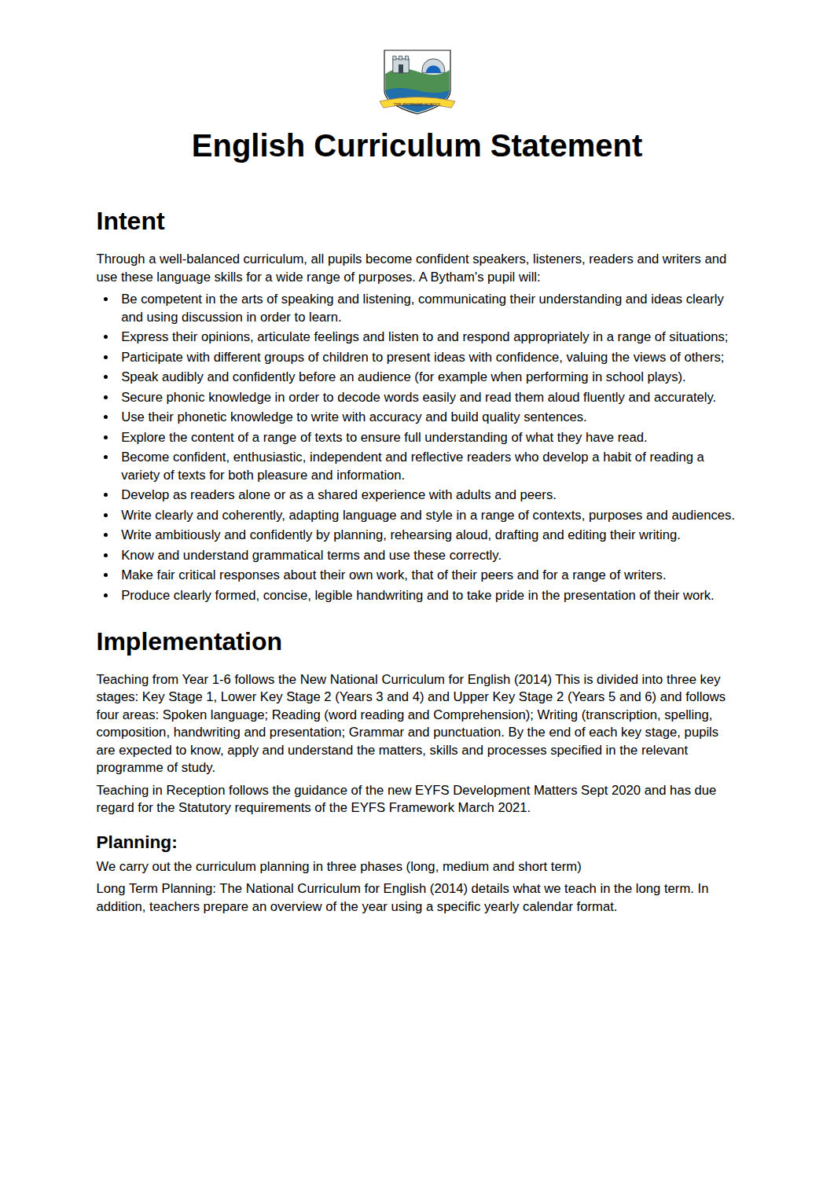THE BYTHAMS SCHOOL
English Curriculum Statement
Intent
Through a well-balanced curriculum, all pupils become confident speakers, listeners, readers and writers and use these language skills for a wide range of purposes. A Bytham's pupil will:
Be competent in the arts of speaking and listening, communicating their understanding and ideas clearly and using discussion in order to learn.
Express their opinions, articulate feelings and listen to and respond appropriately in a range of situations;
Participate with different groups of children to present ideas with confidence, valuing the views of others;
Speak audibly and confidently before an audience (for example when performing in school plays).
Secure phonic knowledge in order to decode words easily and read them aloud fluently and accurately.
Use their phonetic knowledge to write with accuracy and build quality sentences.
Explore the content of a range of texts to ensure full understanding of what they have read.
Become confident, enthusiastic, independent and reflective readers who develop a habit of reading a variety of texts for both pleasure and information.
Develop as readers alone or as a shared experience with adults and peers.
Write clearly and coherently, adapting language and style in a range of contexts, purposes and audiences.
Write ambitiously and confidently by planning, rehearsing aloud, drafting and editing their writing.
Know and understand grammatical terms and use these correctly.
Make fair critical responses about their own work, that of their peers and for a range of writers.
Produce clearly formed, concise, legible handwriting and to take pride in the presentation of their work.
Implementation
Teaching from Year 1-6 follows the New National Curriculum for English (2014) This is divided into three key stages: Key Stage 1, Lower Key Stage 2 (Years 3 and 4) and Upper Key Stage 2 (Years 5 and 6) and follows four areas: Spoken language; Reading (word reading and Comprehension); Writing (transcription, spelling, composition, handwriting and presentation; Grammar and punctuation. By the end of each key stage, pupils are expected to know, apply and understand the matters, skills and processes specified in the relevant programme of study.
Teaching in Reception follows the guidance of the new EYFS Development Matters Sept 2020 and has due regard for the Statutory requirements of the EYFS Framework March 2021.
Planning:
We carry out the curriculum planning in three phases (long, medium and short term)
Long Term Planning: The National Curriculum for English (2014) details what we teach in the long term. In addition, teachers prepare an overview of the year using a specific yearly calendar format.